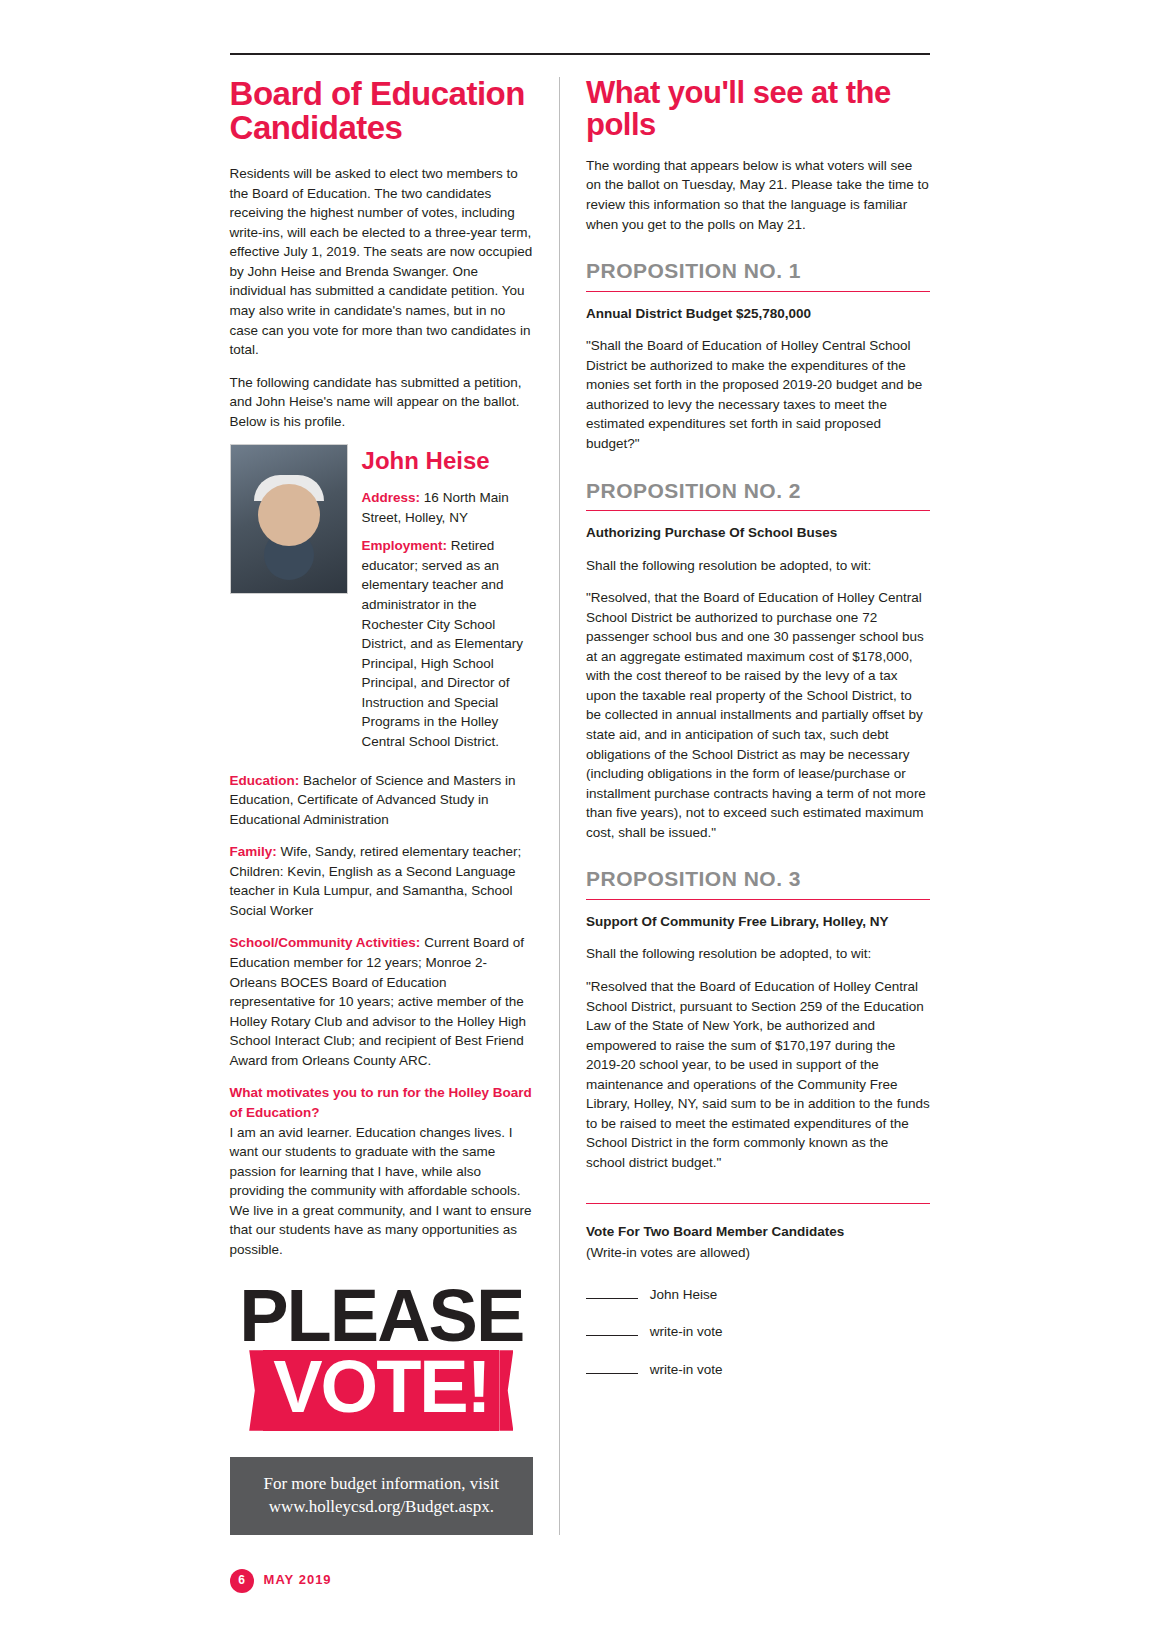Board of Education
Candidates
Residents will be asked to elect two members to the Board of Education. The two candidates receiving the highest number of votes, including write-ins, will each be elected to a three-year term, effective July 1, 2019. The seats are now occupied by John Heise and Brenda Swanger. One individual has submitted a candidate petition. You may also write in candidate's names, but in no case can you vote for more than two candidates in total.
The following candidate has submitted a petition, and John Heise's name will appear on the ballot. Below is his profile.
John Heise
Address: 16 North Main Street, Holley, NY
Employment: Retired educator; served as an elementary teacher and administrator in the Rochester City School District, and as Elementary Principal, High School Principal, and Director of Instruction and Special Programs in the Holley Central School District.
Education: Bachelor of Science and Masters in Education, Certificate of Advanced Study in Educational Administration
Family: Wife, Sandy, retired elementary teacher; Children: Kevin, English as a Second Language teacher in Kula Lumpur, and Samantha, School Social Worker
School/Community Activities: Current Board of Education member for 12 years; Monroe 2-Orleans BOCES Board of Education representative for 10 years; active member of the Holley Rotary Club and advisor to the Holley High School Interact Club; and recipient of Best Friend Award from Orleans County ARC.
What motivates you to run for the Holley Board of Education?
I am an avid learner. Education changes lives. I want our students to graduate with the same passion for learning that I have, while also providing the community with affordable schools. We live in a great community, and I want to ensure that our students have as many opportunities as possible.
PLEASE
VOTE!
For more budget information, visit
www.holleycsd.org/Budget.aspx.
What you'll see at the polls
The wording that appears below is what voters will see on the ballot on Tuesday, May 21. Please take the time to review this information so that the language is familiar when you get to the polls on May 21.
PROPOSITION NO. 1
Annual District Budget $25,780,000
"Shall the Board of Education of Holley Central School District be authorized to make the expenditures of the monies set forth in the proposed 2019-20 budget and be authorized to levy the necessary taxes to meet the estimated expenditures set forth in said proposed budget?"
PROPOSITION NO. 2
Authorizing Purchase Of School Buses
Shall the following resolution be adopted, to wit:
"Resolved, that the Board of Education of Holley Central School District be authorized to purchase one 72 passenger school bus and one 30 passenger school bus at an aggregate estimated maximum cost of $178,000, with the cost thereof to be raised by the levy of a tax upon the taxable real property of the School District, to be collected in annual installments and partially offset by state aid, and in anticipation of such tax, such debt obligations of the School District as may be necessary (including obligations in the form of lease/purchase or installment purchase contracts having a term of not more than five years), not to exceed such estimated maximum cost, shall be issued."
PROPOSITION NO. 3
Support Of Community Free Library, Holley, NY
Shall the following resolution be adopted, to wit:
"Resolved that the Board of Education of Holley Central School District, pursuant to Section 259 of the Education Law of the State of New York, be authorized and empowered to raise the sum of $170,197 during the 2019-20 school year, to be used in support of the maintenance and operations of the Community Free Library, Holley, NY, said sum to be in addition to the funds to be raised to meet the estimated expenditures of the School District in the form commonly known as the school district budget."
Vote For Two Board Member Candidates
(Write-in votes are allowed)
John Heise
write-in vote
write-in vote
6
MAY 2019